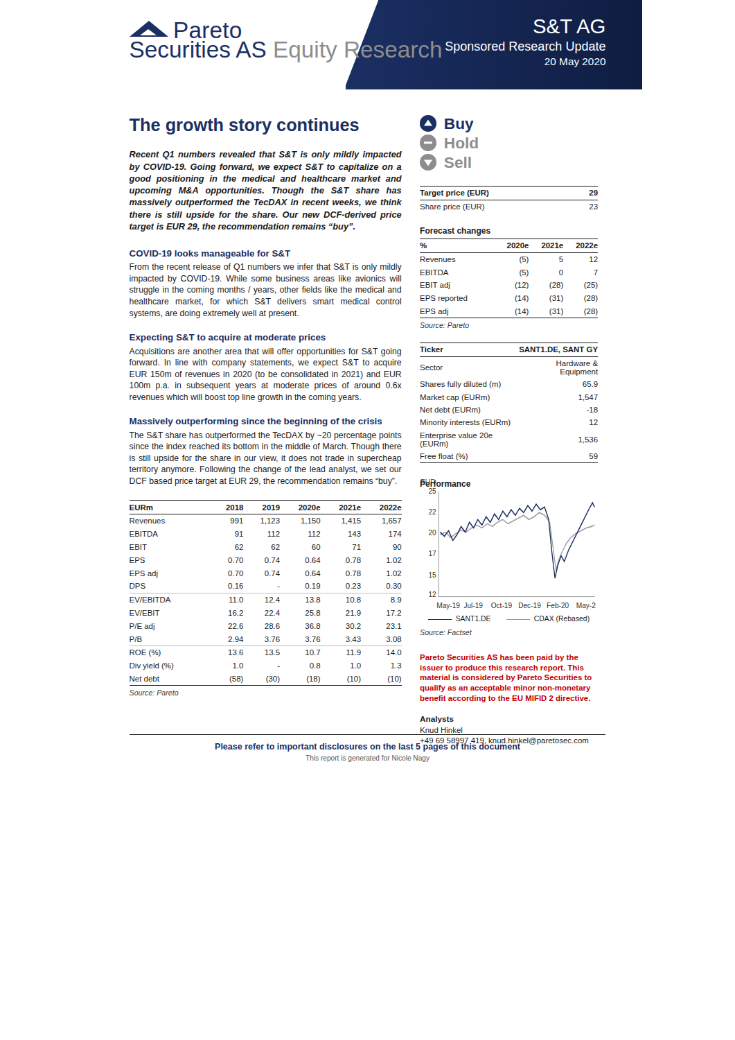Pareto
Securities AS Equity Research
S&T AG
Sponsored Research Update
20 May 2020
The growth story continues
Recent Q1 numbers revealed that S&T is only mildly impacted by COVID-19. Going forward, we expect S&T to capitalize on a good positioning in the medical and healthcare market and upcoming M&A opportunities. Though the S&T share has massively outperformed the TecDAX in recent weeks, we think there is still upside for the share. Our new DCF-derived price target is EUR 29, the recommendation remains “buy”.
COVID-19 looks manageable for S&T
From the recent release of Q1 numbers we infer that S&T is only mildly impacted by COVID-19. While some business areas like avionics will struggle in the coming months / years, other fields like the medical and healthcare market, for which S&T delivers smart medical control systems, are doing extremely well at present.
Expecting S&T to acquire at moderate prices
Acquisitions are another area that will offer opportunities for S&T going forward. In line with company statements, we expect S&T to acquire EUR 150m of revenues in 2020 (to be consolidated in 2021) and EUR 100m p.a. in subsequent years at moderate prices of around 0.6x revenues which will boost top line growth in the coming years.
Massively outperforming since the beginning of the crisis
The S&T share has outperformed the TecDAX by ~20 percentage points since the index reached its bottom in the middle of March. Though there is still upside for the share in our view, it does not trade in supercheap territory anymore. Following the change of the lead analyst, we set our DCF based price target at EUR 29, the recommendation remains “buy”.
| EURm | 2018 | 2019 | 2020e | 2021e | 2022e |
| --- | --- | --- | --- | --- | --- |
| Revenues | 991 | 1,123 | 1,150 | 1,415 | 1,657 |
| EBITDA | 91 | 112 | 112 | 143 | 174 |
| EBIT | 62 | 62 | 60 | 71 | 90 |
| EPS | 0.70 | 0.74 | 0.64 | 0.78 | 1.02 |
| EPS adj | 0.70 | 0.74 | 0.64 | 0.78 | 1.02 |
| DPS | 0.16 | - | 0.19 | 0.23 | 0.30 |
| EV/EBITDA | 11.0 | 12.4 | 13.8 | 10.8 | 8.9 |
| EV/EBIT | 16.2 | 22.4 | 25.8 | 21.9 | 17.2 |
| P/E adj | 22.6 | 28.6 | 36.8 | 30.2 | 23.1 |
| P/B | 2.94 | 3.76 | 3.76 | 3.43 | 3.08 |
| ROE (%) | 13.6 | 13.5 | 10.7 | 11.9 | 14.0 |
| Div yield (%) | 1.0 | - | 0.8 | 1.0 | 1.3 |
| Net debt | (58) | (30) | (18) | (10) | (10) |
Source: Pareto
Buy
Hold
Sell
| Target price (EUR) | 29 |
| Share price (EUR) | 23 |
Forecast changes
| % | 2020e | 2021e | 2022e |
| --- | --- | --- | --- |
| Revenues | (5) | 5 | 12 |
| EBITDA | (5) | 0 | 7 |
| EBIT adj | (12) | (28) | (25) |
| EPS reported | (14) | (31) | (28) |
| EPS adj | (14) | (31) | (28) |
Source: Pareto
| Ticker | SANT1.DE, SANT GY |
| Sector | Hardware & Equipment |
| Shares fully diluted (m) | 65.9 |
| Market cap (EURm) | 1,547 |
| Net debt (EURm) | -18 |
| Minority interests (EURm) | 12 |
| Enterprise value 20e (EURm) | 1,536 |
| Free float (%) | 59 |
Performance
EUR
25
22
20
17
15
12
May-19
Jul-19
Oct-19
Dec-19
Feb-20
May-2
SANT1.DE CDAX (Rebased)
Source: Factset
Pareto Securities AS has been paid by the issuer to produce this research report. This material is considered by Pareto Securities to qualify as an acceptable minor non-monetary benefit according to the EU MIFID 2 directive.
Analysts
Knud Hinkel
+49 69 58997 419, knud.hinkel@paretosec.com
Please refer to important disclosures on the last 5 pages of this document
This report is generated for Nicole Nagy